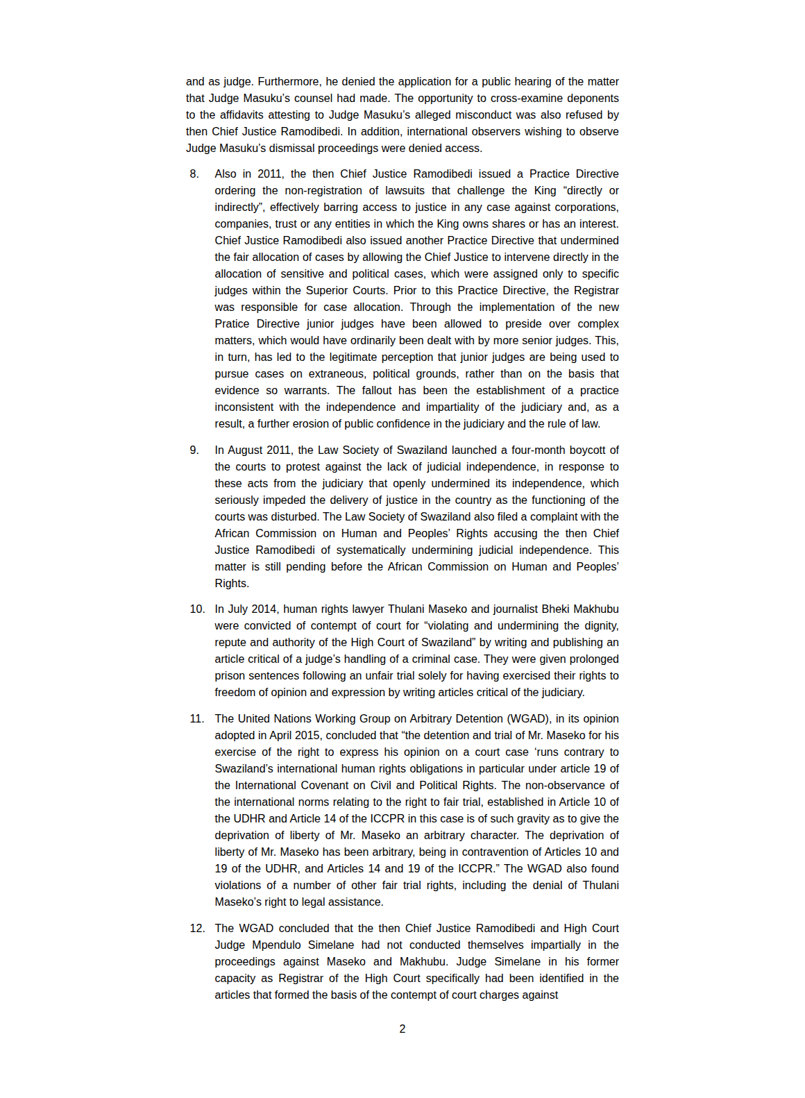and as judge. Furthermore, he denied the application for a public hearing of the matter that Judge Masuku’s counsel had made. The opportunity to cross-examine deponents to the affidavits attesting to Judge Masuku’s alleged misconduct was also refused by then Chief Justice Ramodibedi. In addition, international observers wishing to observe Judge Masuku’s dismissal proceedings were denied access.
Also in 2011, the then Chief Justice Ramodibedi issued a Practice Directive ordering the non-registration of lawsuits that challenge the King “directly or indirectly”, effectively barring access to justice in any case against corporations, companies, trust or any entities in which the King owns shares or has an interest. Chief Justice Ramodibedi also issued another Practice Directive that undermined the fair allocation of cases by allowing the Chief Justice to intervene directly in the allocation of sensitive and political cases, which were assigned only to specific judges within the Superior Courts. Prior to this Practice Directive, the Registrar was responsible for case allocation. Through the implementation of the new Pratice Directive junior judges have been allowed to preside over complex matters, which would have ordinarily been dealt with by more senior judges. This, in turn, has led to the legitimate perception that junior judges are being used to pursue cases on extraneous, political grounds, rather than on the basis that evidence so warrants. The fallout has been the establishment of a practice inconsistent with the independence and impartiality of the judiciary and, as a result, a further erosion of public confidence in the judiciary and the rule of law.
In August 2011, the Law Society of Swaziland launched a four-month boycott of the courts to protest against the lack of judicial independence, in response to these acts from the judiciary that openly undermined its independence, which seriously impeded the delivery of justice in the country as the functioning of the courts was disturbed. The Law Society of Swaziland also filed a complaint with the African Commission on Human and Peoples’ Rights accusing the then Chief Justice Ramodibedi of systematically undermining judicial independence. This matter is still pending before the African Commission on Human and Peoples’ Rights.
In July 2014, human rights lawyer Thulani Maseko and journalist Bheki Makhubu were convicted of contempt of court for “violating and undermining the dignity, repute and authority of the High Court of Swaziland” by writing and publishing an article critical of a judge’s handling of a criminal case. They were given prolonged prison sentences following an unfair trial solely for having exercised their rights to freedom of opinion and expression by writing articles critical of the judiciary.
The United Nations Working Group on Arbitrary Detention (WGAD), in its opinion adopted in April 2015, concluded that “the detention and trial of Mr. Maseko for his exercise of the right to express his opinion on a court case ‘runs contrary to Swaziland’s international human rights obligations in particular under article 19 of the International Covenant on Civil and Political Rights. The non-observance of the international norms relating to the right to fair trial, established in Article 10 of the UDHR and Article 14 of the ICCPR in this case is of such gravity as to give the deprivation of liberty of Mr. Maseko an arbitrary character. The deprivation of liberty of Mr. Maseko has been arbitrary, being in contravention of Articles 10 and 19 of the UDHR, and Articles 14 and 19 of the ICCPR.” The WGAD also found violations of a number of other fair trial rights, including the denial of Thulani Maseko’s right to legal assistance.
The WGAD concluded that the then Chief Justice Ramodibedi and High Court Judge Mpendulo Simelane had not conducted themselves impartially in the proceedings against Maseko and Makhubu. Judge Simelane in his former capacity as Registrar of the High Court specifically had been identified in the articles that formed the basis of the contempt of court charges against
2